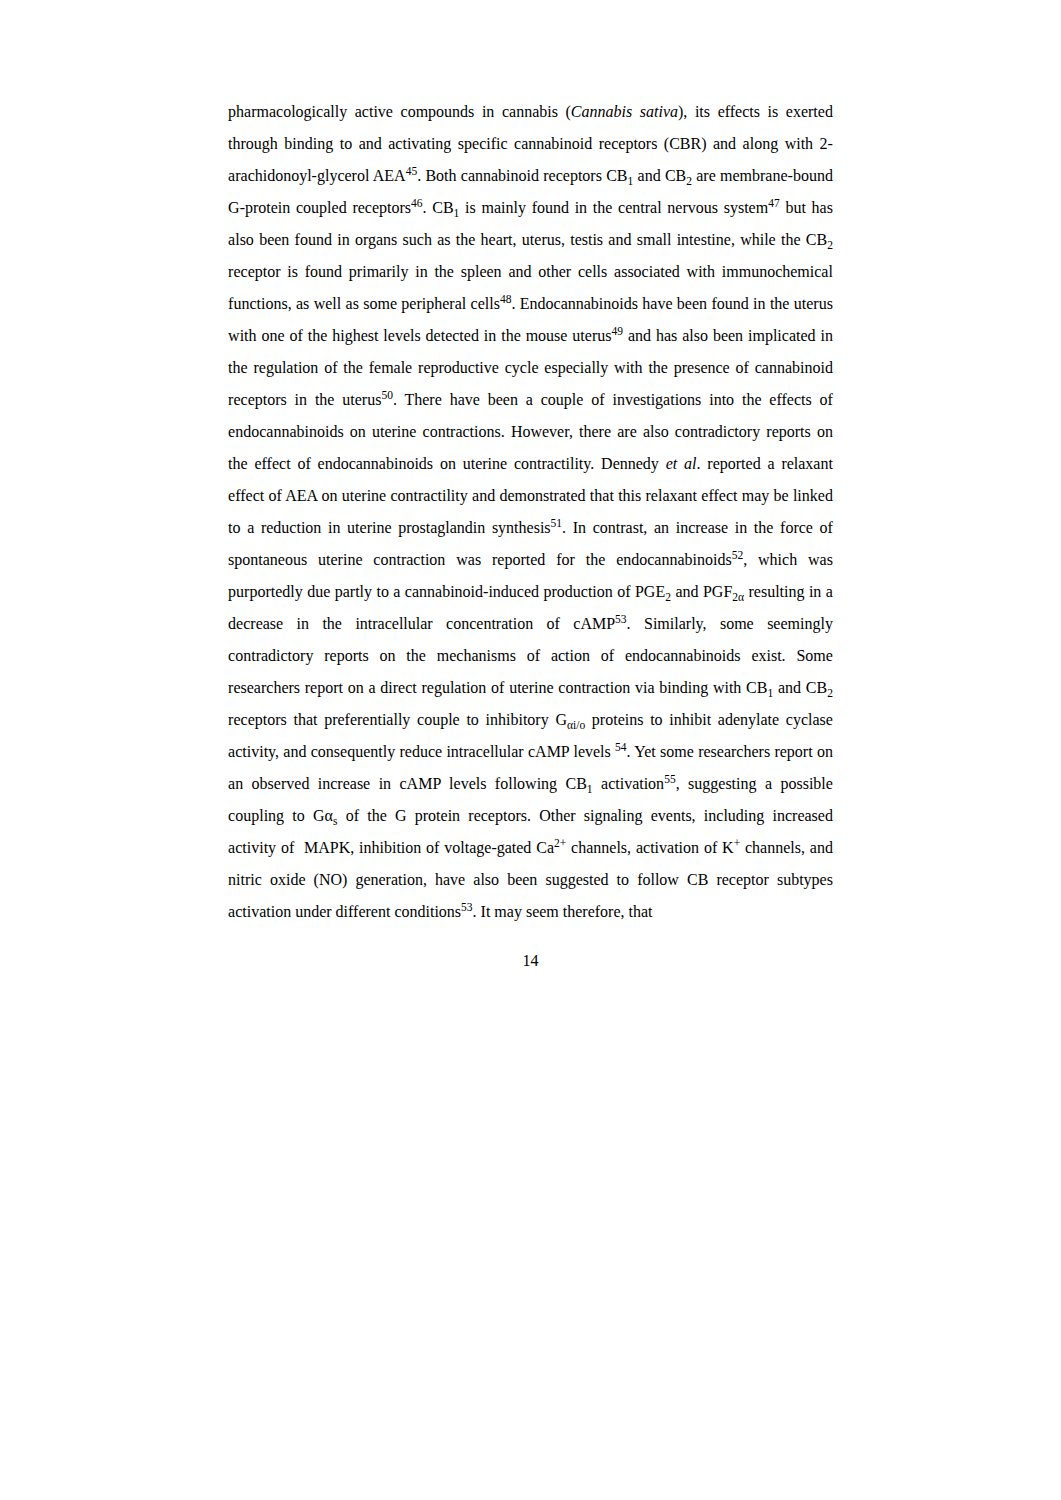pharmacologically active compounds in cannabis (Cannabis sativa), its effects is exerted through binding to and activating specific cannabinoid receptors (CBR) and along with 2-arachidonoyl-glycerol AEA45. Both cannabinoid receptors CB1 and CB2 are membrane-bound G-protein coupled receptors46. CB1 is mainly found in the central nervous system47 but has also been found in organs such as the heart, uterus, testis and small intestine, while the CB2 receptor is found primarily in the spleen and other cells associated with immunochemical functions, as well as some peripheral cells48. Endocannabinoids have been found in the uterus with one of the highest levels detected in the mouse uterus49 and has also been implicated in the regulation of the female reproductive cycle especially with the presence of cannabinoid receptors in the uterus50. There have been a couple of investigations into the effects of endocannabinoids on uterine contractions. However, there are also contradictory reports on the effect of endocannabinoids on uterine contractility. Dennedy et al. reported a relaxant effect of AEA on uterine contractility and demonstrated that this relaxant effect may be linked to a reduction in uterine prostaglandin synthesis51. In contrast, an increase in the force of spontaneous uterine contraction was reported for the endocannabinoids52, which was purportedly due partly to a cannabinoid-induced production of PGE2 and PGF2α resulting in a decrease in the intracellular concentration of cAMP53. Similarly, some seemingly contradictory reports on the mechanisms of action of endocannabinoids exist. Some researchers report on a direct regulation of uterine contraction via binding with CB1 and CB2 receptors that preferentially couple to inhibitory Gαi/o proteins to inhibit adenylate cyclase activity, and consequently reduce intracellular cAMP levels 54. Yet some researchers report on an observed increase in cAMP levels following CB1 activation55, suggesting a possible coupling to Gαs of the G protein receptors. Other signaling events, including increased activity of MAPK, inhibition of voltage-gated Ca2+ channels, activation of K+ channels, and nitric oxide (NO) generation, have also been suggested to follow CB receptor subtypes activation under different conditions53. It may seem therefore, that
14